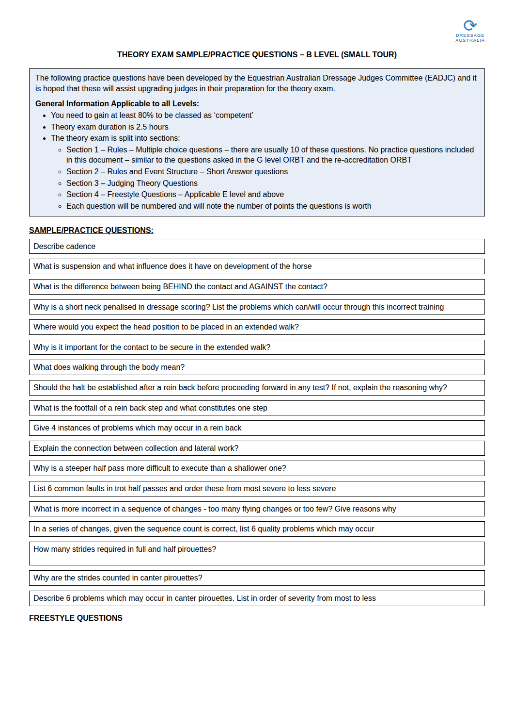⟳
DRESSAGE
AUSTRALIA
THEORY EXAM SAMPLE/PRACTICE QUESTIONS – B LEVEL (SMALL TOUR)
The following practice questions have been developed by the Equestrian Australian Dressage Judges Committee (EADJC) and it is hoped that these will assist upgrading judges in their preparation for the theory exam.
General Information Applicable to all Levels:
You need to gain at least 80% to be classed as ‘competent’
Theory exam duration is 2.5 hours
The theory exam is split into sections:
Section 1 – Rules – Multiple choice questions – there are usually 10 of these questions. No practice questions included in this document – similar to the questions asked in the G level ORBT and the re-accreditation ORBT
Section 2 – Rules and Event Structure – Short Answer questions
Section 3 – Judging Theory Questions
Section 4 – Freestyle Questions – Applicable E level and above
Each question will be numbered and will note the number of points the questions is worth
SAMPLE/PRACTICE QUESTIONS:
Describe cadence
What is suspension and what influence does it have on development of the horse
What is the difference between being BEHIND the contact and AGAINST the contact?
Why is a short neck penalised in dressage scoring? List the problems which can/will occur through this incorrect training
Where would you expect the head position to be placed in an extended walk?
Why is it important for the contact to be secure in the extended walk?
What does walking through the body mean?
Should the halt be established after a rein back before proceeding forward in any test? If not, explain the reasoning why?
What is the footfall of a rein back step and what constitutes one step
Give 4 instances of problems which may occur in a rein back
Explain the connection between collection and lateral work?
Why is a steeper half pass more difficult to execute than a shallower one?
List 6 common faults in trot half passes and order these from most severe to less severe
What is more incorrect in a sequence of changes - too many flying changes or too few? Give reasons why
In a series of changes, given the sequence count is correct, list 6 quality problems which may occur
How many strides required in full and half pirouettes?
Why are the strides counted in canter pirouettes?
Describe 6 problems which may occur in canter pirouettes. List in order of severity from most to less
FREESTYLE QUESTIONS